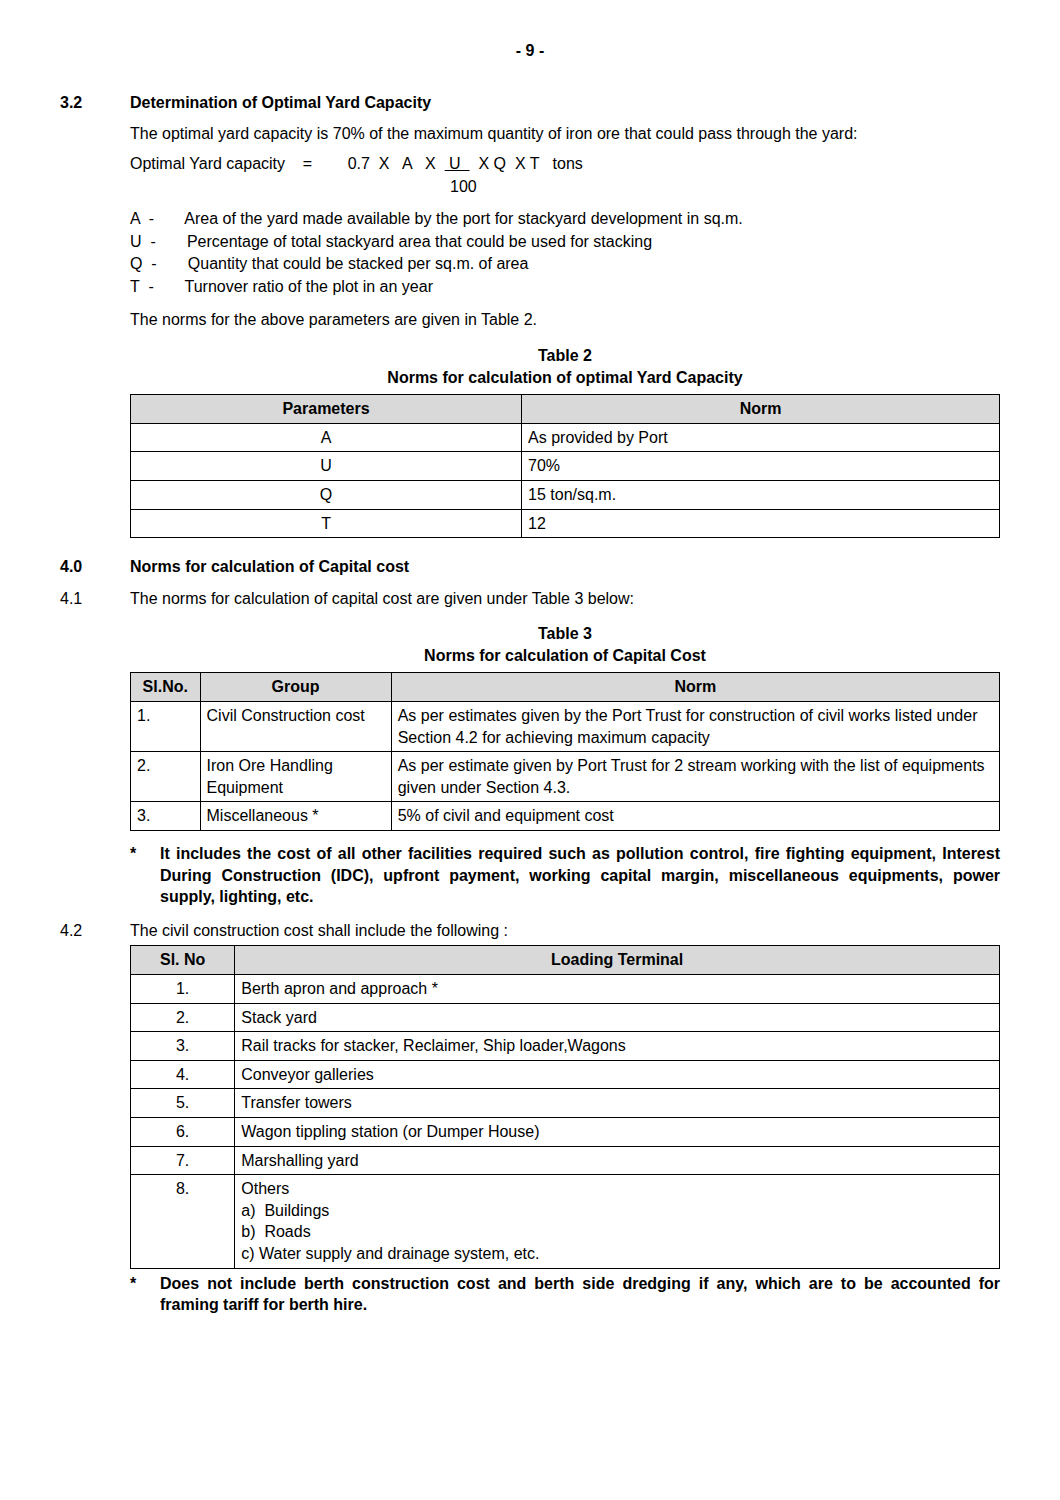- 9 -
3.2 Determination of Optimal Yard Capacity
The optimal yard capacity is 70% of the maximum quantity of iron ore that could pass through the yard:
Optimal Yard capacity = 0.7 X A X U X Q X T tons
100
A - Area of the yard made available by the port for stackyard development in sq.m.
U - Percentage of total stackyard area that could be used for stacking
Q - Quantity that could be stacked per sq.m. of area
T - Turnover ratio of the plot in an year
The norms for the above parameters are given in Table 2.
Table 2
Norms for calculation of optimal Yard Capacity
| Parameters | Norm |
| --- | --- |
| A | As provided by Port |
| U | 70% |
| Q | 15 ton/sq.m. |
| T | 12 |
4.0 Norms for calculation of Capital cost
4.1 The norms for calculation of capital cost are given under Table 3 below:
Table 3
Norms for calculation of Capital Cost
| Sl.No. | Group | Norm |
| --- | --- | --- |
| 1. | Civil Construction cost | As per estimates given by the Port Trust for construction of civil works listed under Section 4.2 for achieving maximum capacity |
| 2. | Iron Ore Handling Equipment | As per estimate given by Port Trust for 2 stream working with the list of equipments given under Section 4.3. |
| 3. | Miscellaneous * | 5% of civil and equipment cost |
* It includes the cost of all other facilities required such as pollution control, fire fighting equipment, Interest During Construction (IDC), upfront payment, working capital margin, miscellaneous equipments, power supply, lighting, etc.
4.2 The civil construction cost shall include the following :
| Sl. No | Loading Terminal |
| --- | --- |
| 1. | Berth apron and approach * |
| 2. | Stack yard |
| 3. | Rail tracks for stacker, Reclaimer, Ship loader,Wagons |
| 4. | Conveyor galleries |
| 5. | Transfer towers |
| 6. | Wagon tippling station (or Dumper House) |
| 7. | Marshalling yard |
| 8. | Others a) Buildings b) Roads c) Water supply and drainage system, etc. |
* Does not include berth construction cost and berth side dredging if any, which are to be accounted for framing tariff for berth hire.